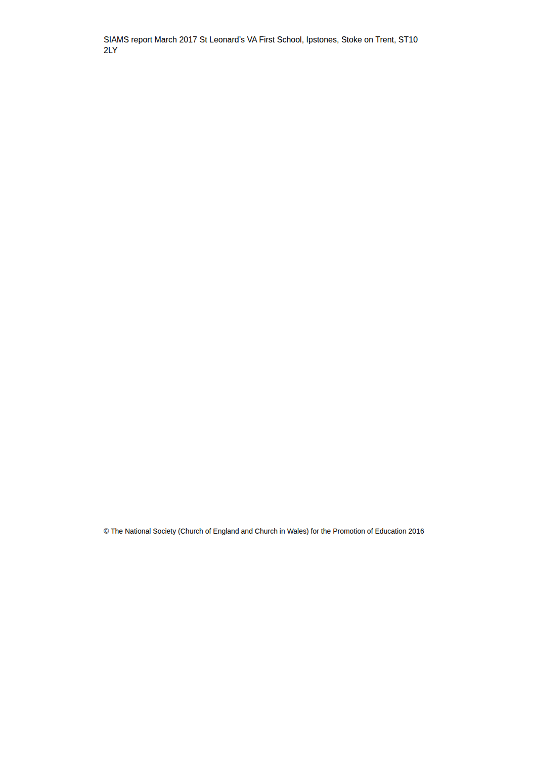SIAMS report March 2017 St Leonard’s VA First School, Ipstones, Stoke on Trent, ST10 2LY
© The National Society (Church of England and Church in Wales) for the Promotion of Education 2016